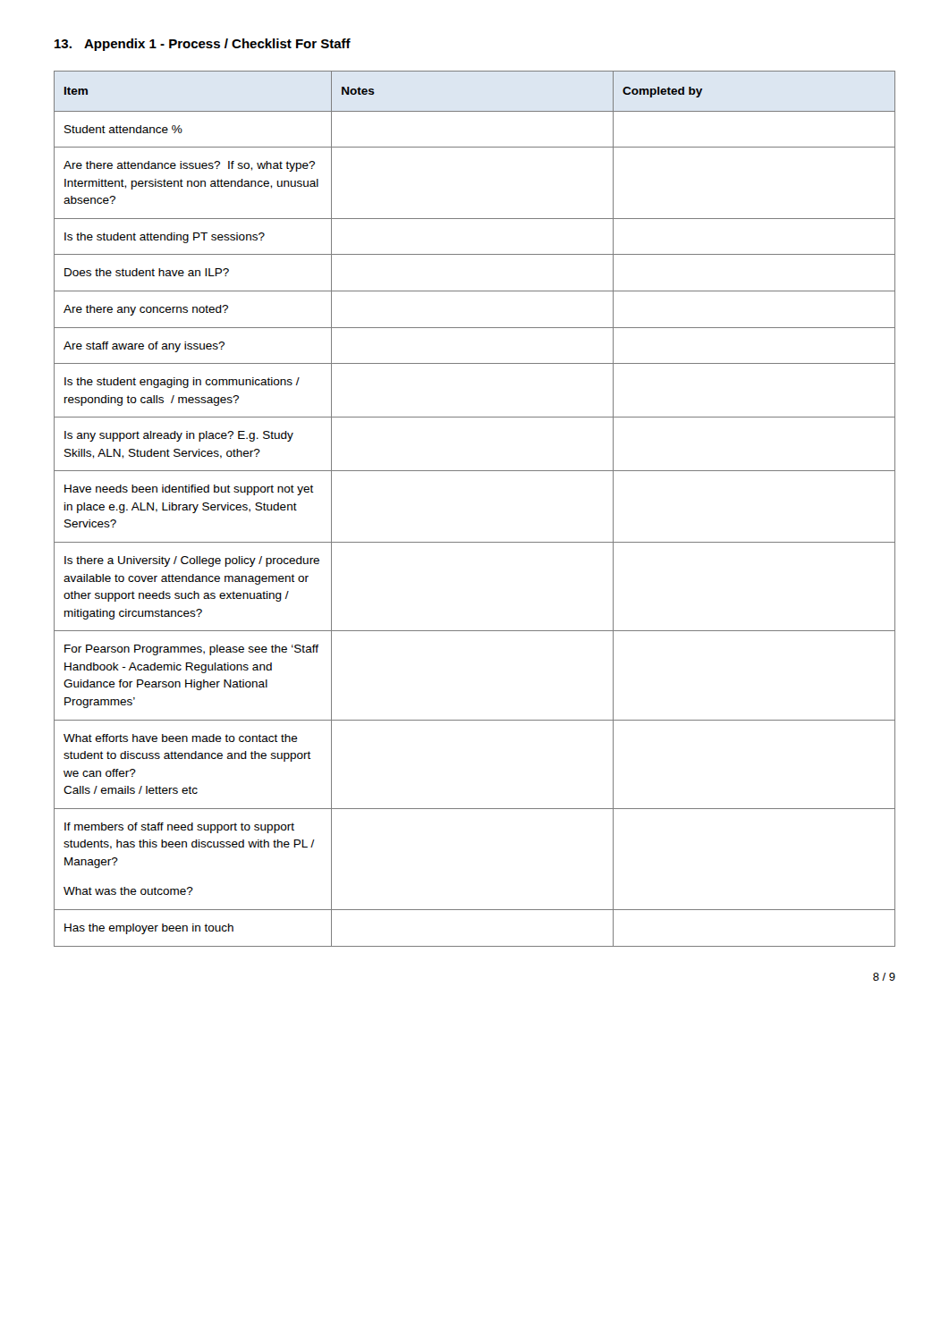13. Appendix 1 - Process / Checklist For Staff
| Item | Notes | Completed by |
| --- | --- | --- |
| Student attendance % | | |
| Are there attendance issues? If so, what type? Intermittent, persistent non attendance, unusual absence? | | |
| Is the student attending PT sessions? | | |
| Does the student have an ILP? | | |
| Are there any concerns noted? | | |
| Are staff aware of any issues? | | |
| Is the student engaging in communications / responding to calls / messages? | | |
| Is any support already in place? E.g. Study Skills, ALN, Student Services, other? | | |
| Have needs been identified but support not yet in place e.g. ALN, Library Services, Student Services? | | |
| Is there a University / College policy / procedure available to cover attendance management or other support needs such as extenuating / mitigating circumstances? | | |
| For Pearson Programmes, please see the ‘Staff Handbook - Academic Regulations and Guidance for Pearson Higher National Programmes’ | | |
| What efforts have been made to contact the student to discuss attendance and the support we can offer? Calls / emails / letters etc | | |
| If members of staff need support to support students, has this been discussed with the PL / Manager? What was the outcome? | | |
| Has the employer been in touch | | |
8 / 9